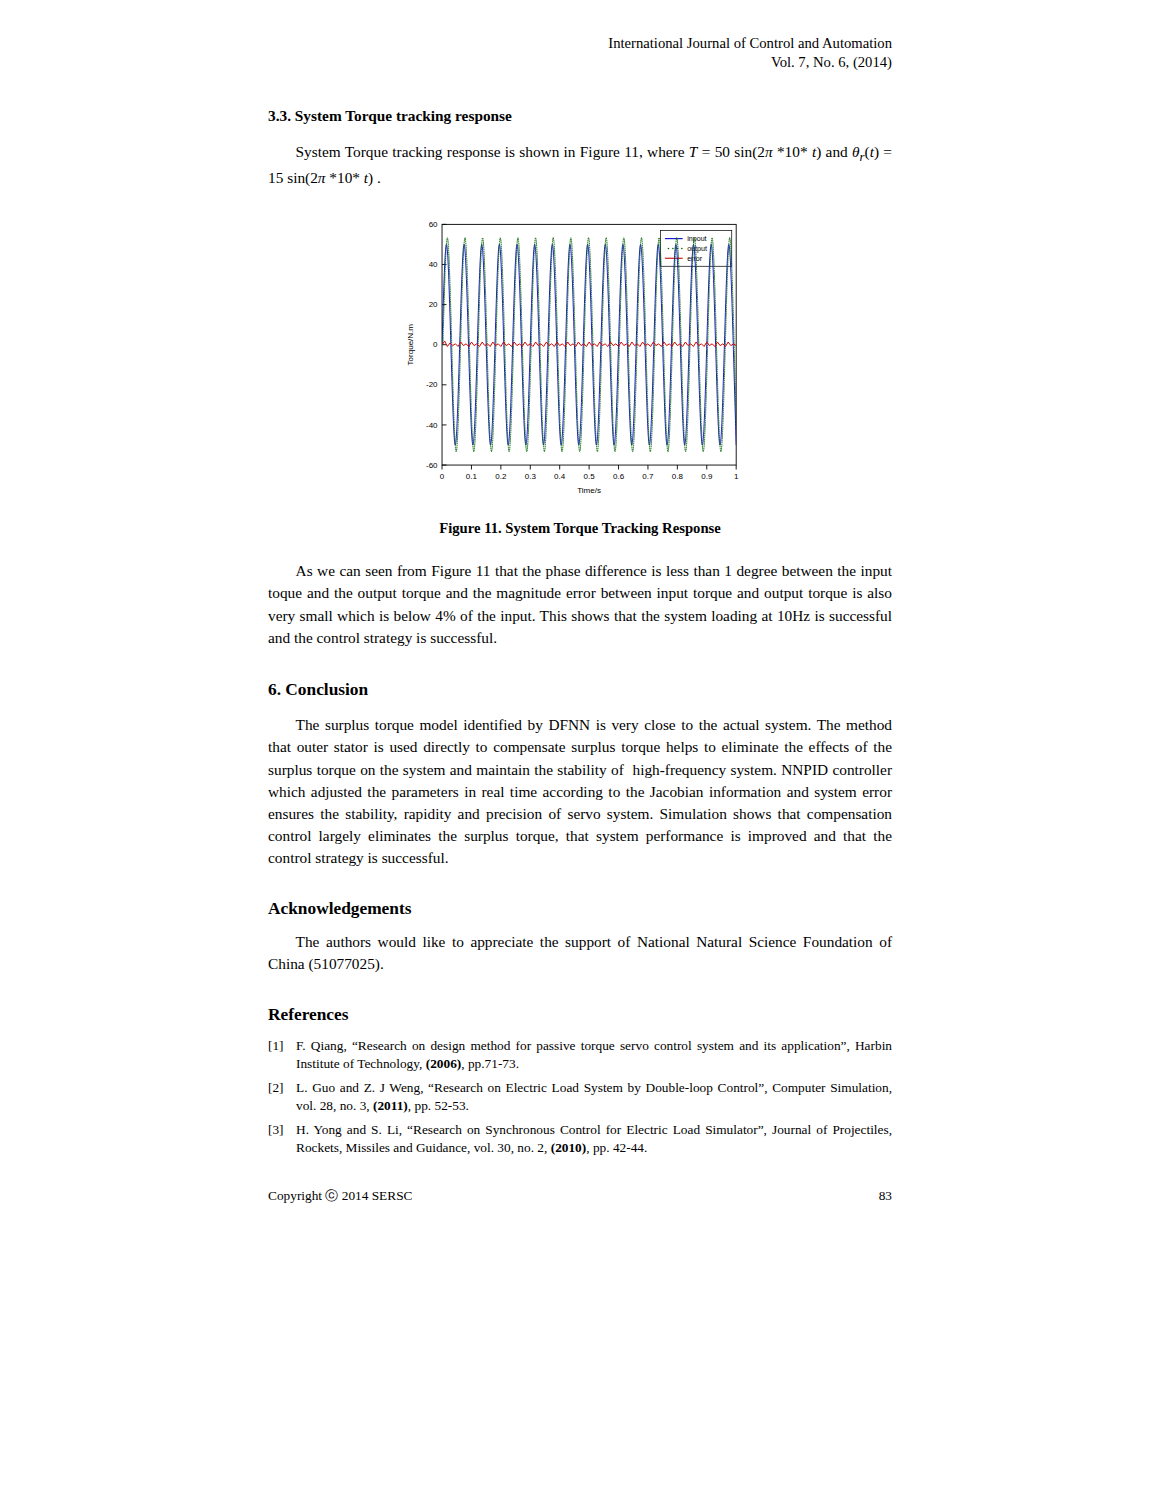International Journal of Control and Automation
Vol. 7, No. 6, (2014)
3.3. System Torque tracking response
System Torque tracking response is shown in Figure 11, where T = 50 sin(2π *10* t) and θr(t) = 15 sin(2π *10* t) .
60 40 20 0 -20 -40 -60 0 0.1 0.2 0.3 0.4 0.5 0.6 0.7 0.8 0.9 1 Time/s Torque/N.m inpout output error
Figure 11. System Torque Tracking Response
As we can seen from Figure 11 that the phase difference is less than 1 degree between the input toque and the output torque and the magnitude error between input torque and output torque is also very small which is below 4% of the input. This shows that the system loading at 10Hz is successful and the control strategy is successful.
6. Conclusion
The surplus torque model identified by DFNN is very close to the actual system. The method that outer stator is used directly to compensate surplus torque helps to eliminate the effects of the surplus torque on the system and maintain the stability of high-frequency system. NNPID controller which adjusted the parameters in real time according to the Jacobian information and system error ensures the stability, rapidity and precision of servo system. Simulation shows that compensation control largely eliminates the surplus torque, that system performance is improved and that the control strategy is successful.
Acknowledgements
The authors would like to appreciate the support of National Natural Science Foundation of China (51077025).
References
[1] F. Qiang, “Research on design method for passive torque servo control system and its application”, Harbin Institute of Technology, (2006), pp.71-73.
[2] L. Guo and Z. J Weng, “Research on Electric Load System by Double-loop Control”, Computer Simulation, vol. 28, no. 3, (2011), pp. 52-53.
[3] H. Yong and S. Li, “Research on Synchronous Control for Electric Load Simulator”, Journal of Projectiles, Rockets, Missiles and Guidance, vol. 30, no. 2, (2010), pp. 42-44.
Copyright ⓒ 2014 SERSC
83